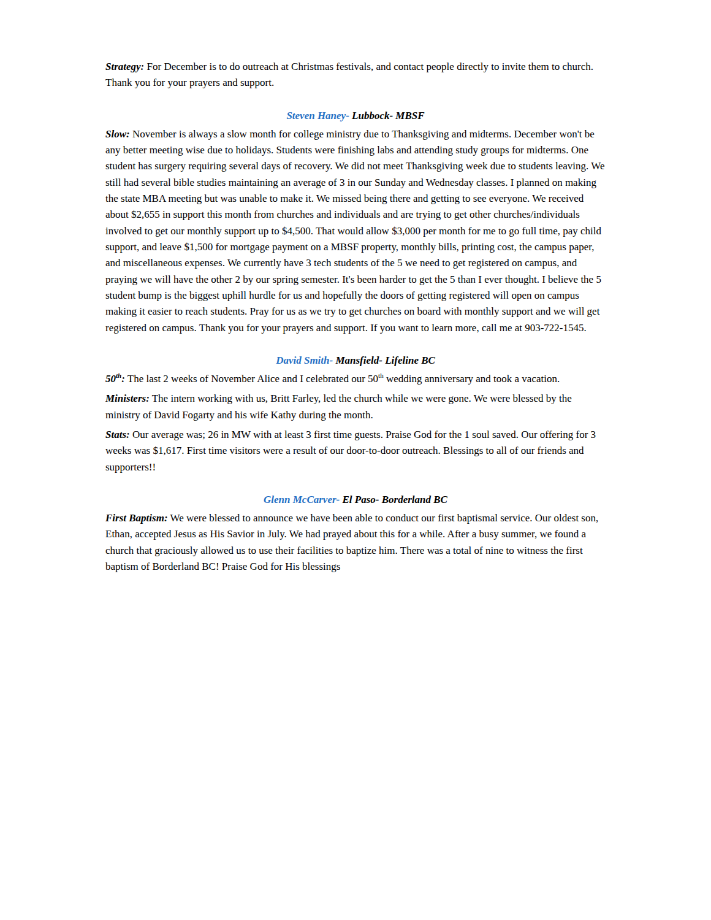Strategy: For December is to do outreach at Christmas festivals, and contact people directly to invite them to church. Thank you for your prayers and support.
Steven Haney- Lubbock- MBSF
Slow: November is always a slow month for college ministry due to Thanksgiving and midterms. December won't be any better meeting wise due to holidays. Students were finishing labs and attending study groups for midterms. One student has surgery requiring several days of recovery. We did not meet Thanksgiving week due to students leaving. We still had several bible studies maintaining an average of 3 in our Sunday and Wednesday classes. I planned on making the state MBA meeting but was unable to make it. We missed being there and getting to see everyone. We received about $2,655 in support this month from churches and individuals and are trying to get other churches/individuals involved to get our monthly support up to $4,500. That would allow $3,000 per month for me to go full time, pay child support, and leave $1,500 for mortgage payment on a MBSF property, monthly bills, printing cost, the campus paper, and miscellaneous expenses. We currently have 3 tech students of the 5 we need to get registered on campus, and praying we will have the other 2 by our spring semester. It's been harder to get the 5 than I ever thought. I believe the 5 student bump is the biggest uphill hurdle for us and hopefully the doors of getting registered will open on campus making it easier to reach students. Pray for us as we try to get churches on board with monthly support and we will get registered on campus. Thank you for your prayers and support. If you want to learn more, call me at 903-722-1545.
David Smith- Mansfield- Lifeline BC
50th: The last 2 weeks of November Alice and I celebrated our 50th wedding anniversary and took a vacation.
Ministers: The intern working with us, Britt Farley, led the church while we were gone. We were blessed by the ministry of David Fogarty and his wife Kathy during the month.
Stats: Our average was; 26 in MW with at least 3 first time guests. Praise God for the 1 soul saved. Our offering for 3 weeks was $1,617. First time visitors were a result of our door-to-door outreach. Blessings to all of our friends and supporters!!
Glenn McCarver- El Paso- Borderland BC
First Baptism: We were blessed to announce we have been able to conduct our first baptismal service. Our oldest son, Ethan, accepted Jesus as His Savior in July. We had prayed about this for a while. After a busy summer, we found a church that graciously allowed us to use their facilities to baptize him. There was a total of nine to witness the first baptism of Borderland BC! Praise God for His blessings